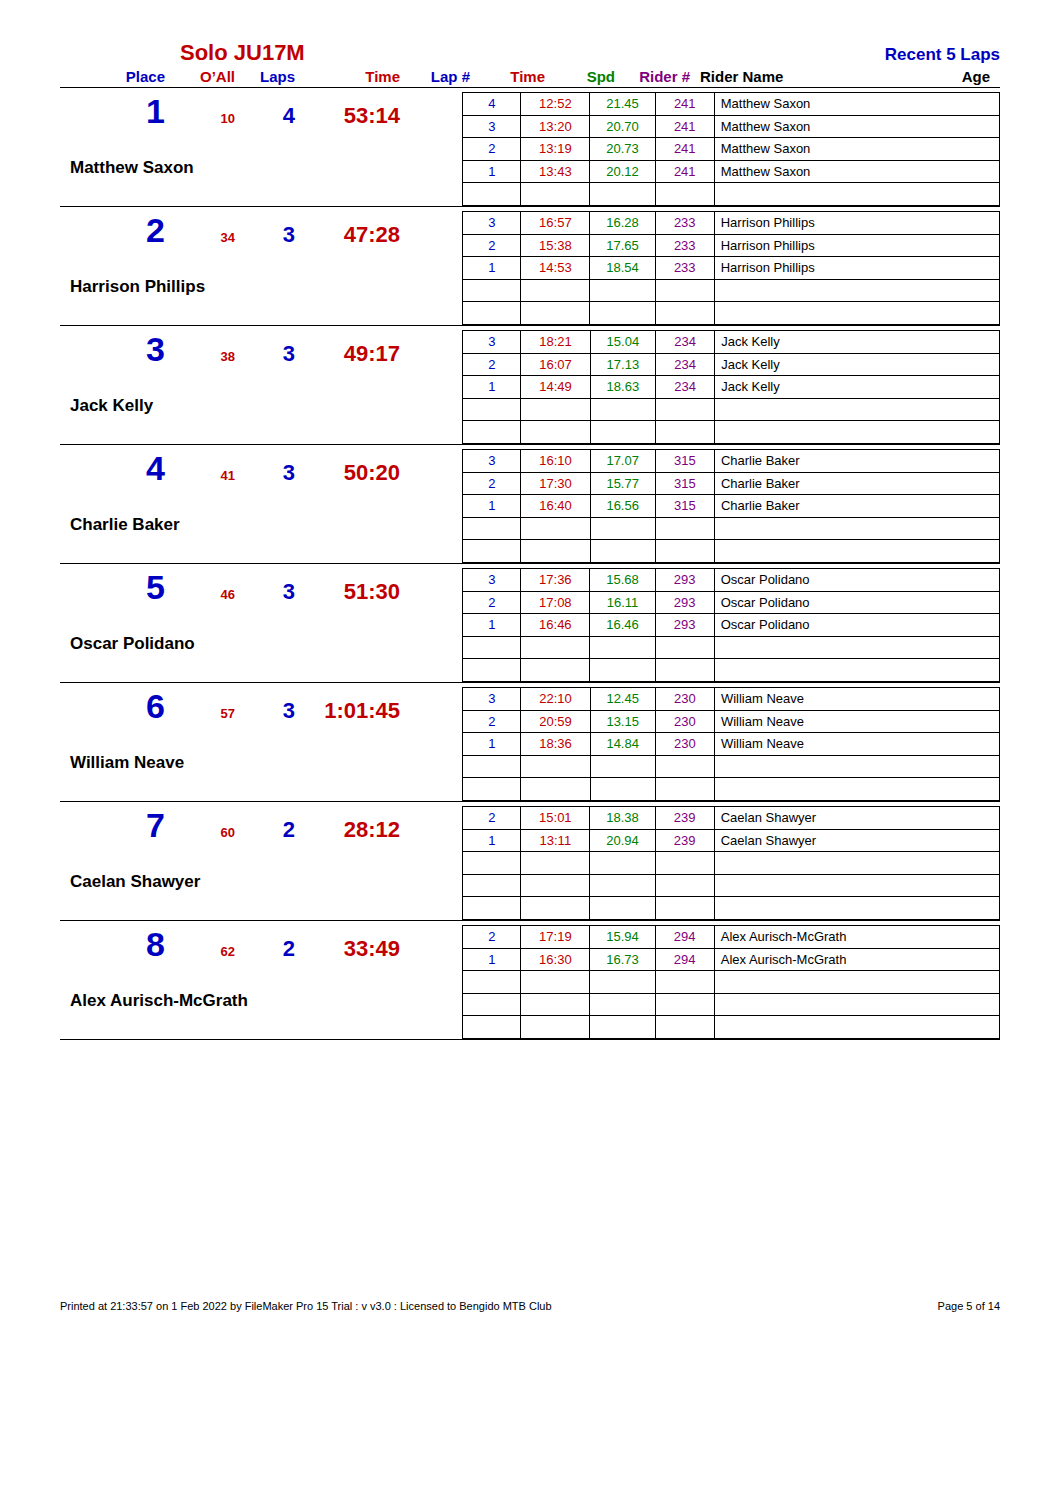Solo JU17M
Recent 5 Laps
Place
O’All
Laps
Time
Lap #
Time
Spd
Rider #
Rider Name
Age
1
10
4
53:14
Matthew Saxon
| 4 | 12:52 | 21.45 | 241 | Matthew Saxon |
| 3 | 13:20 | 20.70 | 241 | Matthew Saxon |
| 2 | 13:19 | 20.73 | 241 | Matthew Saxon |
| 1 | 13:43 | 20.12 | 241 | Matthew Saxon |
2
34
3
47:28
Harrison Phillips
| 3 | 16:57 | 16.28 | 233 | Harrison Phillips |
| 2 | 15:38 | 17.65 | 233 | Harrison Phillips |
| 1 | 14:53 | 18.54 | 233 | Harrison Phillips |
3
38
3
49:17
Jack Kelly
| 3 | 18:21 | 15.04 | 234 | Jack Kelly |
| 2 | 16:07 | 17.13 | 234 | Jack Kelly |
| 1 | 14:49 | 18.63 | 234 | Jack Kelly |
4
41
3
50:20
Charlie Baker
| 3 | 16:10 | 17.07 | 315 | Charlie Baker |
| 2 | 17:30 | 15.77 | 315 | Charlie Baker |
| 1 | 16:40 | 16.56 | 315 | Charlie Baker |
5
46
3
51:30
Oscar Polidano
| 3 | 17:36 | 15.68 | 293 | Oscar Polidano |
| 2 | 17:08 | 16.11 | 293 | Oscar Polidano |
| 1 | 16:46 | 16.46 | 293 | Oscar Polidano |
6
57
3
1:01:45
William Neave
| 3 | 22:10 | 12.45 | 230 | William Neave |
| 2 | 20:59 | 13.15 | 230 | William Neave |
| 1 | 18:36 | 14.84 | 230 | William Neave |
7
60
2
28:12
Caelan Shawyer
| 2 | 15:01 | 18.38 | 239 | Caelan Shawyer |
| 1 | 13:11 | 20.94 | 239 | Caelan Shawyer |
8
62
2
33:49
Alex Aurisch-McGrath
| 2 | 17:19 | 15.94 | 294 | Alex Aurisch-McGrath |
| 1 | 16:30 | 16.73 | 294 | Alex Aurisch-McGrath |
Printed at 21:33:57 on 1 Feb 2022 by FileMaker Pro 15 Trial : v v3.0 : Licensed to Bengido MTB Club
Page 5 of 14